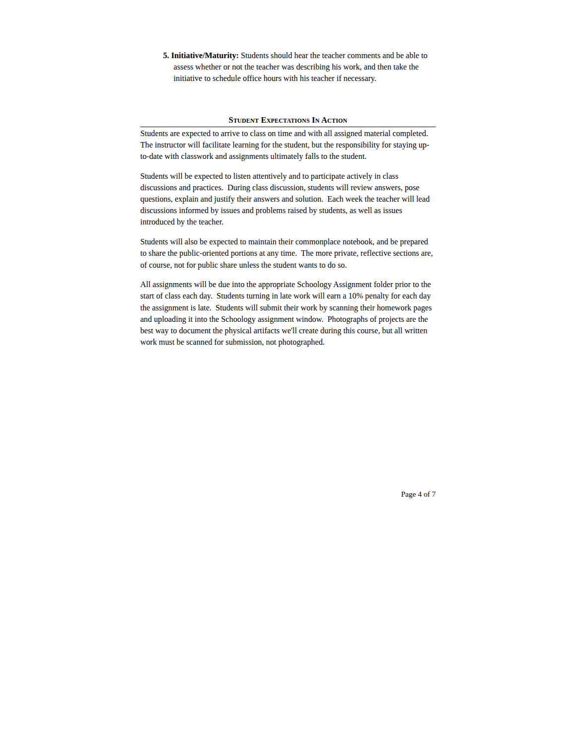5. Initiative/Maturity: Students should hear the teacher comments and be able to assess whether or not the teacher was describing his work, and then take the initiative to schedule office hours with his teacher if necessary.
Student Expectations In Action
Students are expected to arrive to class on time and with all assigned material completed. The instructor will facilitate learning for the student, but the responsibility for staying up-to-date with classwork and assignments ultimately falls to the student.
Students will be expected to listen attentively and to participate actively in class discussions and practices. During class discussion, students will review answers, pose questions, explain and justify their answers and solution. Each week the teacher will lead discussions informed by issues and problems raised by students, as well as issues introduced by the teacher.
Students will also be expected to maintain their commonplace notebook, and be prepared to share the public-oriented portions at any time. The more private, reflective sections are, of course, not for public share unless the student wants to do so.
All assignments will be due into the appropriate Schoology Assignment folder prior to the start of class each day. Students turning in late work will earn a 10% penalty for each day the assignment is late. Students will submit their work by scanning their homework pages and uploading it into the Schoology assignment window. Photographs of projects are the best way to document the physical artifacts we'll create during this course, but all written work must be scanned for submission, not photographed.
Page 4 of 7